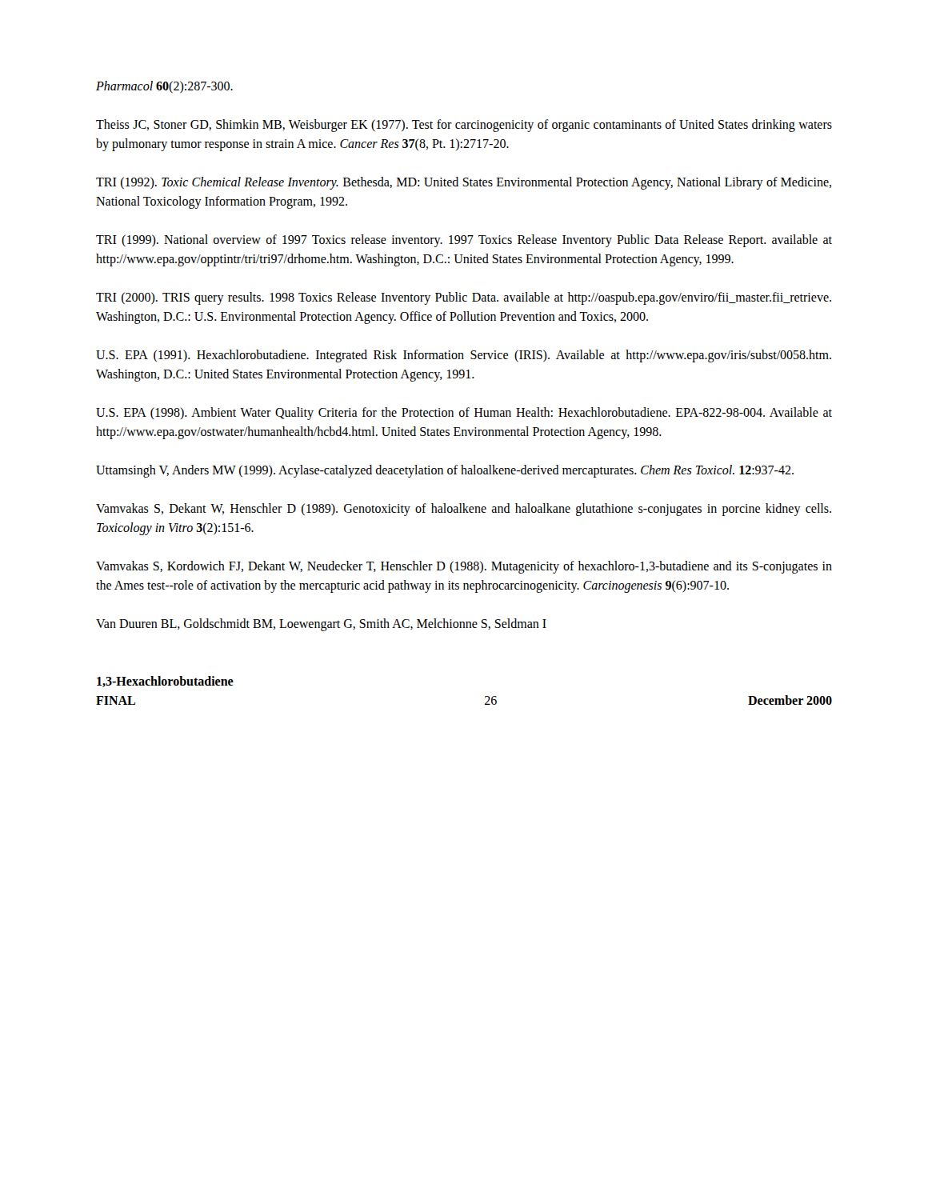Pharmacol 60(2):287-300.
Theiss JC, Stoner GD, Shimkin MB, Weisburger EK (1977). Test for carcinogenicity of organic contaminants of United States drinking waters by pulmonary tumor response in strain A mice. Cancer Res 37(8, Pt. 1):2717-20.
TRI (1992). Toxic Chemical Release Inventory. Bethesda, MD: United States Environmental Protection Agency, National Library of Medicine, National Toxicology Information Program, 1992.
TRI (1999). National overview of 1997 Toxics release inventory. 1997 Toxics Release Inventory Public Data Release Report. available at http://www.epa.gov/opptintr/tri/tri97/drhome.htm. Washington, D.C.: United States Environmental Protection Agency, 1999.
TRI (2000). TRIS query results. 1998 Toxics Release Inventory Public Data. available at http://oaspub.epa.gov/enviro/fii_master.fii_retrieve. Washington, D.C.: U.S. Environmental Protection Agency. Office of Pollution Prevention and Toxics, 2000.
U.S. EPA (1991). Hexachlorobutadiene. Integrated Risk Information Service (IRIS). Available at http://www.epa.gov/iris/subst/0058.htm. Washington, D.C.: United States Environmental Protection Agency, 1991.
U.S. EPA (1998). Ambient Water Quality Criteria for the Protection of Human Health: Hexachlorobutadiene. EPA-822-98-004. Available at http://www.epa.gov/ostwater/humanhealth/hcbd4.html. United States Environmental Protection Agency, 1998.
Uttamsingh V, Anders MW (1999). Acylase-catalyzed deacetylation of haloalkene-derived mercapturates. Chem Res Toxicol. 12:937-42.
Vamvakas S, Dekant W, Henschler D (1989). Genotoxicity of haloalkene and haloalkane glutathione s-conjugates in porcine kidney cells. Toxicology in Vitro 3(2):151-6.
Vamvakas S, Kordowich FJ, Dekant W, Neudecker T, Henschler D (1988). Mutagenicity of hexachloro-1,3-butadiene and its S-conjugates in the Ames test--role of activation by the mercapturic acid pathway in its nephrocarcinogenicity. Carcinogenesis 9(6):907-10.
Van Duuren BL, Goldschmidt BM, Loewengart G, Smith AC, Melchionne S, Seldman I
1,3-Hexachlorobutadiene
FINAL
26
December 2000